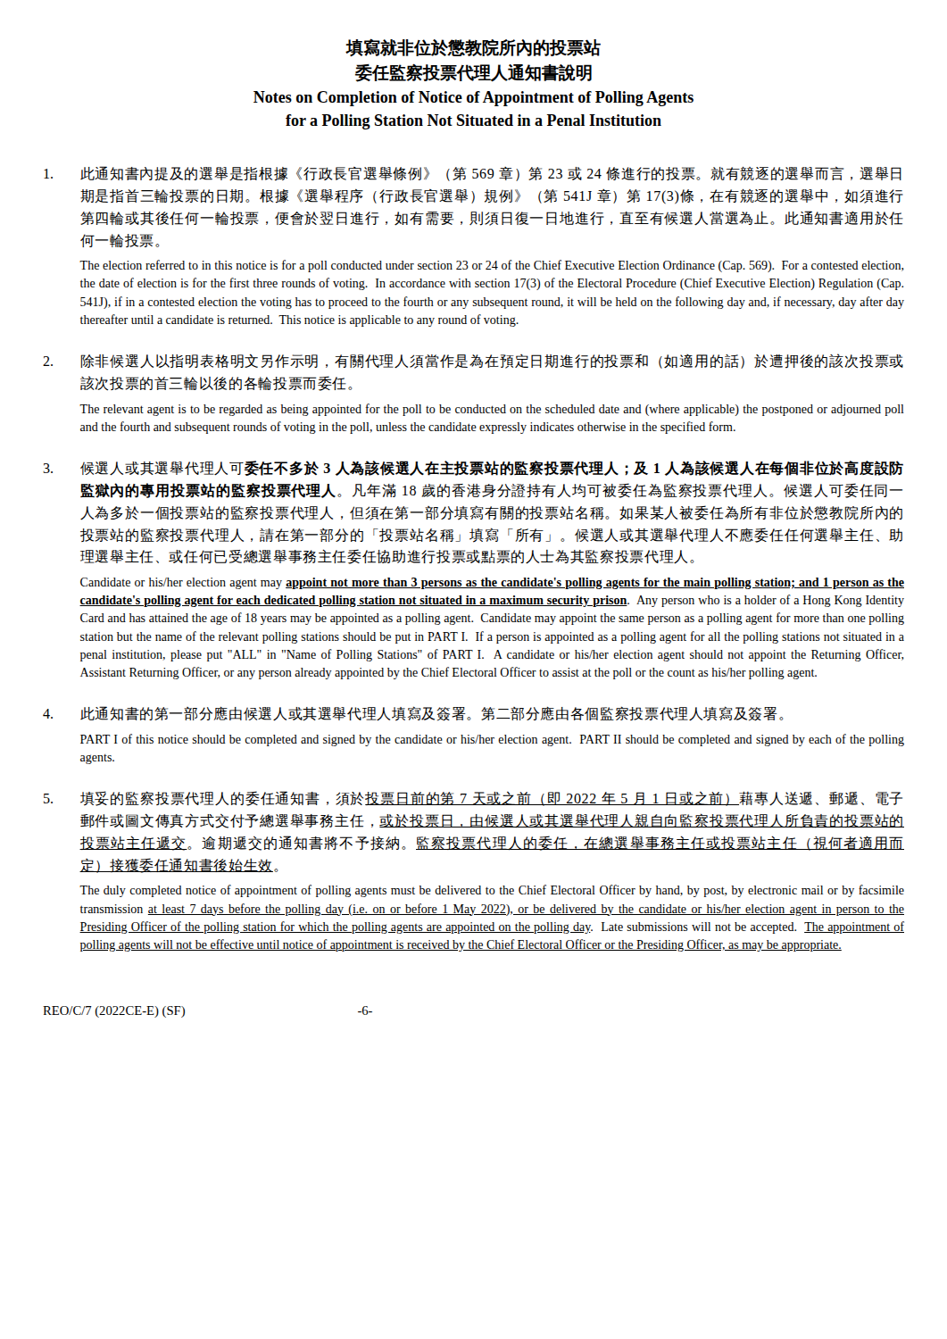填寫就非位於懲教院所內的投票站
委任監察投票代理人通知書說明 Notes on Completion of Notice of Appointment of Polling Agents
for a Polling Station Not Situated in a Penal Institution
此通知書內提及的選舉是指根據《行政長官選舉條例》（第 569 章）第 23 或 24 條進行的投票。就有競逐的選舉而言，選舉日期是指首三輪投票的日期。根據《選舉程序（行政長官選舉）規例》（第 541J 章）第 17(3)條，在有競逐的選舉中，如須進行第四輪或其後任何一輪投票，便會於翌日進行，如有需要，則須日復一日地進行，直至有候選人當選為止。此通知書適用於任何一輪投票。 The election referred to in this notice is for a poll conducted under section 23 or 24 of the Chief Executive Election Ordinance (Cap. 569). For a contested election, the date of election is for the first three rounds of voting. In accordance with section 17(3) of the Electoral Procedure (Chief Executive Election) Regulation (Cap. 541J), if in a contested election the voting has to proceed to the fourth or any subsequent round, it will be held on the following day and, if necessary, day after day thereafter until a candidate is returned. This notice is applicable to any round of voting.
除非候選人以指明表格明文另作示明，有關代理人須當作是為在預定日期進行的投票和（如適用的話）於遭押後的該次投票或該次投票的首三輪以後的各輪投票而委任。 The relevant agent is to be regarded as being appointed for the poll to be conducted on the scheduled date and (where applicable) the postponed or adjourned poll and the fourth and subsequent rounds of voting in the poll, unless the candidate expressly indicates otherwise in the specified form.
候選人或其選舉代理人可委任不多於 3 人為該候選人在主投票站的監察投票代理人；及 1 人為該候選人在每個非位於高度設防監獄內的專用投票站的監察投票代理人。凡年滿 18 歲的香港身分證持有人均可被委任為監察投票代理人。候選人可委任同一人為多於一個投票站的監察投票代理人，但須在第一部分填寫有關的投票站名稱。如果某人被委任為所有非位於懲教院所內的投票站的監察投票代理人，請在第一部分的「投票站名稱」填寫「所有」。候選人或其選舉代理人不應委任任何選舉主任、助理選舉主任、或任何已受總選舉事務主任委任協助進行投票或點票的人士為其監察投票代理人。 Candidate or his/her election agent may appoint not more than 3 persons as the candidate's polling agents for the main polling station; and 1 person as the candidate's polling agent for each dedicated polling station not situated in a maximum security prison. Any person who is a holder of a Hong Kong Identity Card and has attained the age of 18 years may be appointed as a polling agent. Candidate may appoint the same person as a polling agent for more than one polling station but the name of the relevant polling stations should be put in PART I. If a person is appointed as a polling agent for all the polling stations not situated in a penal institution, please put "ALL" in "Name of Polling Stations" of PART I. A candidate or his/her election agent should not appoint the Returning Officer, Assistant Returning Officer, or any person already appointed by the Chief Electoral Officer to assist at the poll or the count as his/her polling agent.
此通知書的第一部分應由候選人或其選舉代理人填寫及簽署。第二部分應由各個監察投票代理人填寫及簽署。 PART I of this notice should be completed and signed by the candidate or his/her election agent. PART II should be completed and signed by each of the polling agents.
填妥的監察投票代理人的委任通知書，須於投票日前的第 7 天或之前（即 2022 年 5 月 1 日或之前）藉專人送遞、郵遞、電子郵件或圖文傳真方式交付予總選舉事務主任，或於投票日，由候選人或其選舉代理人親自向監察投票代理人所負責的投票站的投票站主任遞交。逾期遞交的通知書將不予接納。監察投票代理人的委任，在總選舉事務主任或投票站主任（視何者適用而定）接獲委任通知書後始生效。 The duly completed notice of appointment of polling agents must be delivered to the Chief Electoral Officer by hand, by post, by electronic mail or by facsimile transmission at least 7 days before the polling day (i.e. on or before 1 May 2022), or be delivered by the candidate or his/her election agent in person to the Presiding Officer of the polling station for which the polling agents are appointed on the polling day. Late submissions will not be accepted. The appointment of polling agents will not be effective until notice of appointment is received by the Chief Electoral Officer or the Presiding Officer, as may be appropriate.
REO/C/7 (2022CE-E) (SF)
-6-